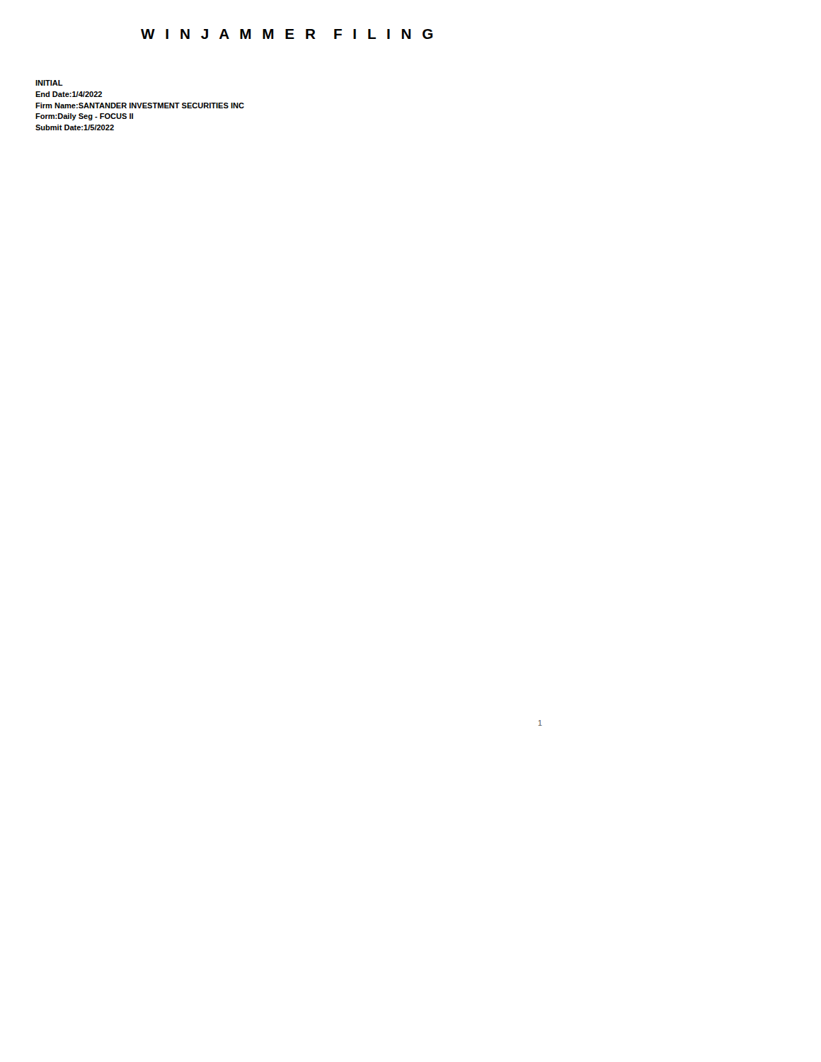W I N J A M M E R F I L I N G
INITIAL
End Date:1/4/2022
Firm Name:SANTANDER INVESTMENT SECURITIES INC
Form:Daily Seg - FOCUS II
Submit Date:1/5/2022
1